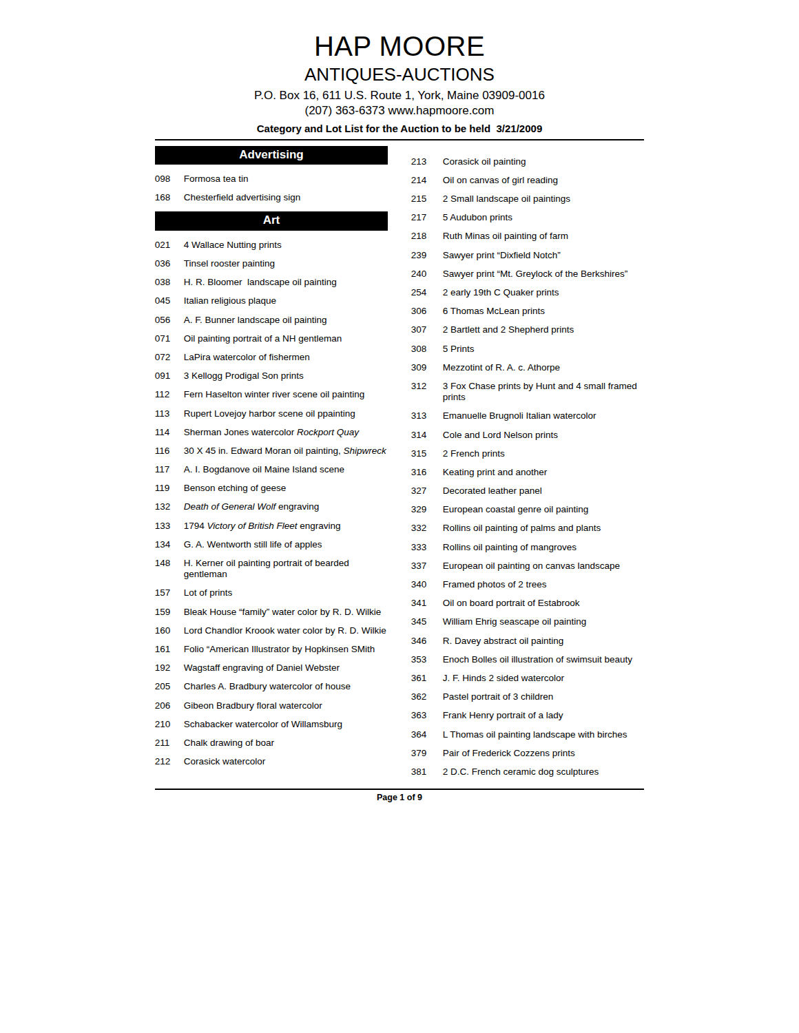HAP MOORE
ANTIQUES-AUCTIONS
P.O. Box 16, 611 U.S. Route 1, York, Maine 03909-0016
(207) 363-6373 www.hapmoore.com
Category and Lot List for the Auction to be held 3/21/2009
Advertising
| 098 | Formosa tea tin |
| 168 | Chesterfield advertising sign |
Art
| 021 | 4 Wallace Nutting prints |
| 036 | Tinsel rooster painting |
| 038 | H. R. Bloomer landscape oil painting |
| 045 | Italian religious plaque |
| 056 | A. F. Bunner landscape oil painting |
| 071 | Oil painting portrait of a NH gentleman |
| 072 | LaPira watercolor of fishermen |
| 091 | 3 Kellogg Prodigal Son prints |
| 112 | Fern Haselton winter river scene oil painting |
| 113 | Rupert Lovejoy harbor scene oil ppainting |
| 114 | Sherman Jones watercolor Rockport Quay |
| 116 | 30 X 45 in. Edward Moran oil painting, Shipwreck |
| 117 | A. I. Bogdanove oil Maine Island scene |
| 119 | Benson etching of geese |
| 132 | Death of General Wolf engraving |
| 133 | 1794 Victory of British Fleet engraving |
| 134 | G. A. Wentworth still life of apples |
| 148 | H. Kerner oil painting portrait of bearded gentleman |
| 157 | Lot of prints |
| 159 | Bleak House “family” water color by R. D. Wilkie |
| 160 | Lord Chandlor Kroook water color by R. D. Wilkie |
| 161 | Folio “American Illustrator by Hopkinsen SMith |
| 192 | Wagstaff engraving of Daniel Webster |
| 205 | Charles A. Bradbury watercolor of house |
| 206 | Gibeon Bradbury floral watercolor |
| 210 | Schabacker watercolor of Willamsburg |
| 211 | Chalk drawing of boar |
| 212 | Corasick watercolor |
| 213 | Corasick oil painting |
| 214 | Oil on canvas of girl reading |
| 215 | 2 Small landscape oil paintings |
| 217 | 5 Audubon prints |
| 218 | Ruth Minas oil painting of farm |
| 239 | Sawyer print “Dixfield Notch” |
| 240 | Sawyer print “Mt. Greylock of the Berkshires” |
| 254 | 2 early 19th C Quaker prints |
| 306 | 6 Thomas McLean prints |
| 307 | 2 Bartlett and 2 Shepherd prints |
| 308 | 5 Prints |
| 309 | Mezzotint of R. A. c. Athorpe |
| 312 | 3 Fox Chase prints by Hunt and 4 small framed prints |
| 313 | Emanuelle Brugnoli Italian watercolor |
| 314 | Cole and Lord Nelson prints |
| 315 | 2 French prints |
| 316 | Keating print and another |
| 327 | Decorated leather panel |
| 329 | European coastal genre oil painting |
| 332 | Rollins oil painting of palms and plants |
| 333 | Rollins oil painting of mangroves |
| 337 | European oil painting on canvas landscape |
| 340 | Framed photos of 2 trees |
| 341 | Oil on board portrait of Estabrook |
| 345 | William Ehrig seascape oil painting |
| 346 | R. Davey abstract oil painting |
| 353 | Enoch Bolles oil illustration of swimsuit beauty |
| 361 | J. F. Hinds 2 sided watercolor |
| 362 | Pastel portrait of 3 children |
| 363 | Frank Henry portrait of a lady |
| 364 | L Thomas oil painting landscape with birches |
| 379 | Pair of Frederick Cozzens prints |
| 381 | 2 D.C. French ceramic dog sculptures |
Page 1 of 9